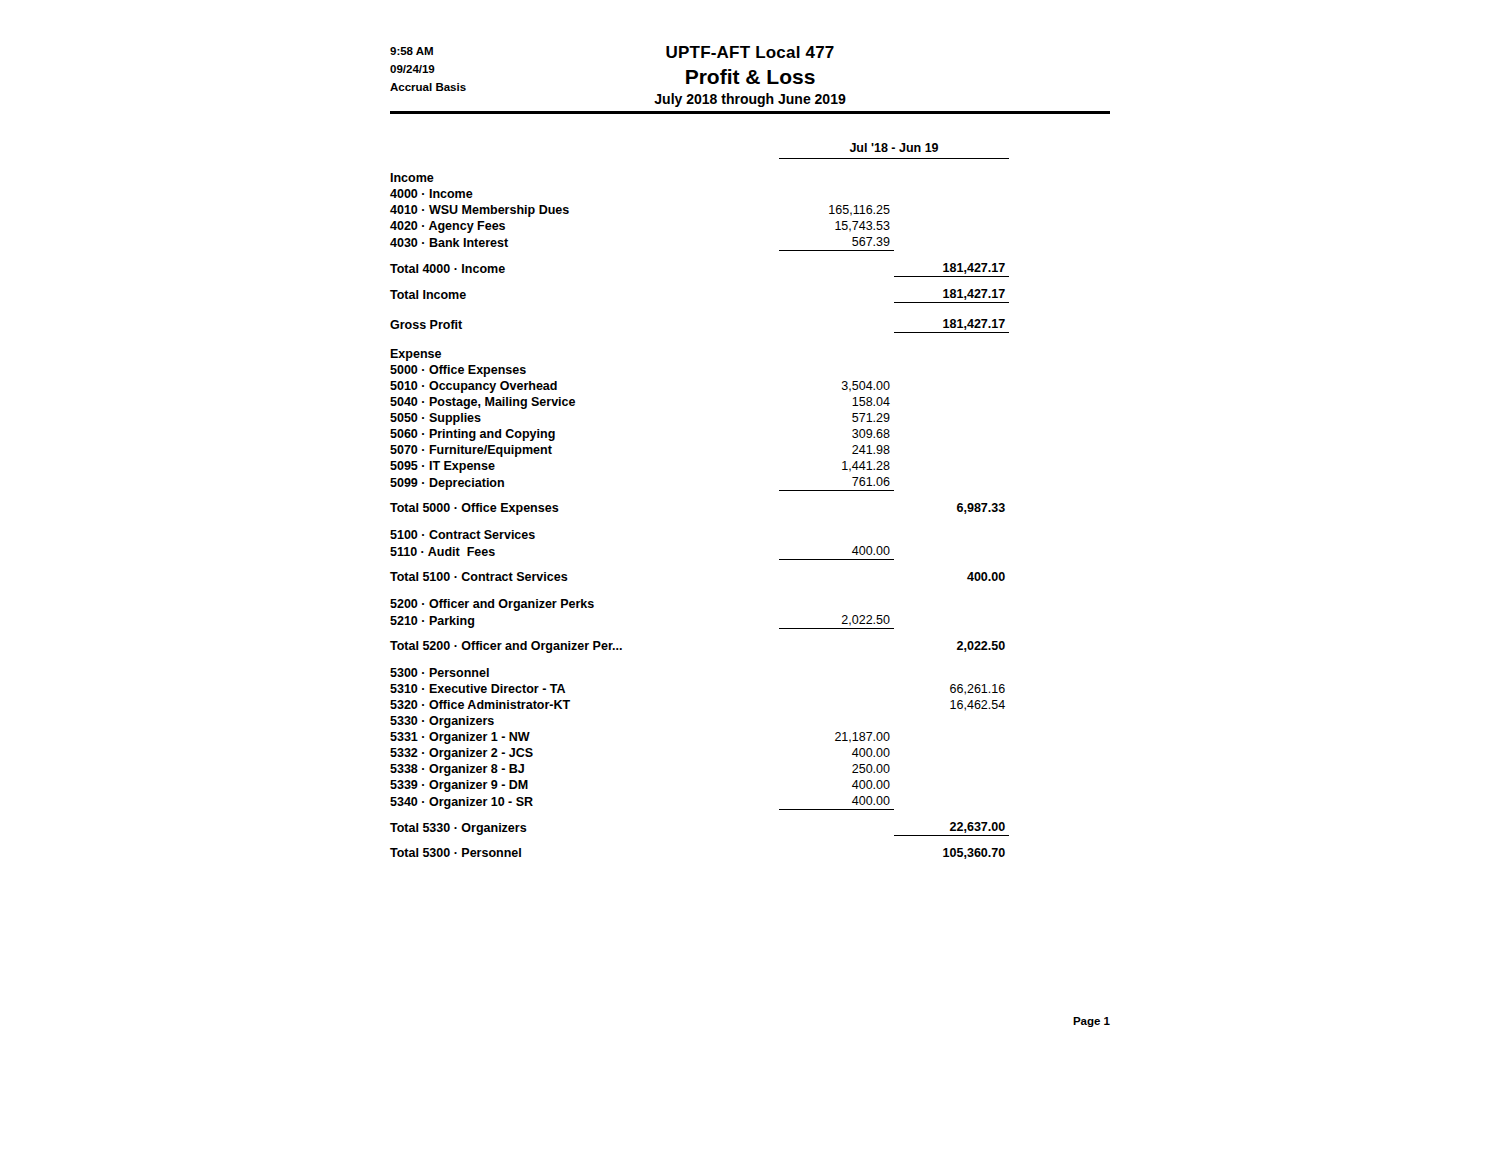9:58 AM
09/24/19
Accrual Basis
UPTF-AFT Local 477
Profit & Loss
July 2018 through June 2019
| | | Jul '18 - Jun 19 | |
| Income | | | | |
| 4000 · Income | | | | |
| 4010 · WSU Membership Dues | | 165,116.25 | | |
| 4020 · Agency Fees | | 15,743.53 | | |
| 4030 · Bank Interest | | 567.39 | | |
| Total 4000 · Income | | | 181,427.17 | |
| Total Income | | | 181,427.17 | |
| Gross Profit | | | 181,427.17 | |
| Expense | | | | |
| 5000 · Office Expenses | | | | |
| 5010 · Occupancy Overhead | | 3,504.00 | | |
| 5040 · Postage, Mailing Service | | 158.04 | | |
| 5050 · Supplies | | 571.29 | | |
| 5060 · Printing and Copying | | 309.68 | | |
| 5070 · Furniture/Equipment | | 241.98 | | |
| 5095 · IT Expense | | 1,441.28 | | |
| 5099 · Depreciation | | 761.06 | | |
| Total 5000 · Office Expenses | | | 6,987.33 | |
| 5100 · Contract Services | | | | |
| 5110 · Audit Fees | | 400.00 | | |
| Total 5100 · Contract Services | | | 400.00 | |
| 5200 · Officer and Organizer Perks | | | | |
| 5210 · Parking | | 2,022.50 | | |
| Total 5200 · Officer and Organizer Per... | | | 2,022.50 | |
| 5300 · Personnel | | | | |
| 5310 · Executive Director - TA | | | 66,261.16 | |
| 5320 · Office Administrator-KT | | | 16,462.54 | |
| 5330 · Organizers | | | | |
| 5331 · Organizer 1 - NW | | 21,187.00 | | |
| 5332 · Organizer 2 - JCS | | 400.00 | | |
| 5338 · Organizer 8 - BJ | | 250.00 | | |
| 5339 · Organizer 9 - DM | | 400.00 | | |
| 5340 · Organizer 10 - SR | | 400.00 | | |
| Total 5330 · Organizers | | | 22,637.00 | |
| Total 5300 · Personnel | | | 105,360.70 | |
Page 1